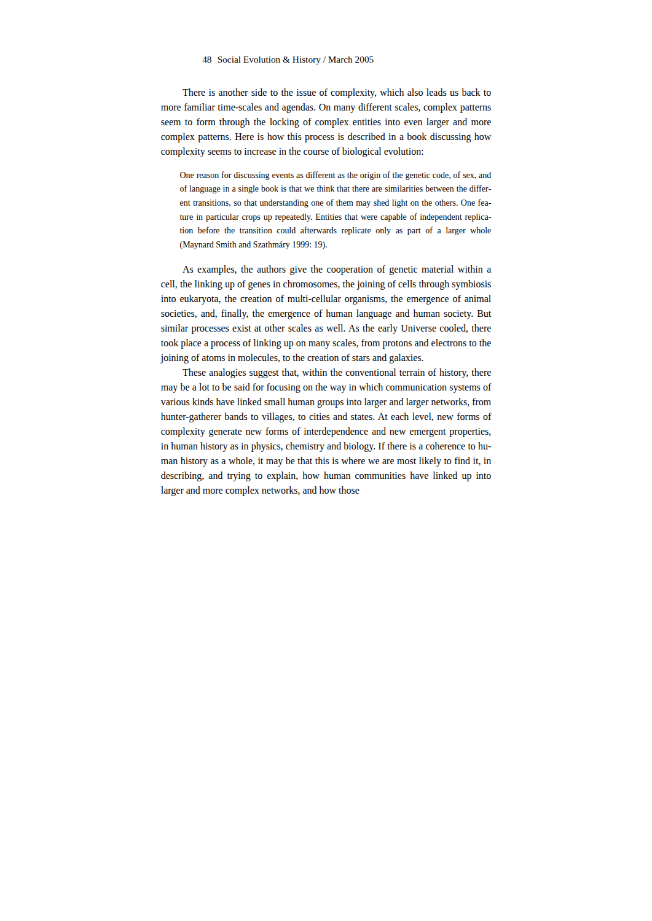48 Social Evolution & History / March 2005
There is another side to the issue of complexity, which also leads us back to more familiar time-scales and agendas. On many different scales, complex patterns seem to form through the locking of complex entities into even larger and more complex patterns. Here is how this process is described in a book discussing how complexity seems to increase in the course of biological evolution:
One reason for discussing events as different as the origin of the genetic code, of sex, and of language in a single book is that we think that there are similarities between the different transitions, so that understanding one of them may shed light on the others. One feature in particular crops up repeatedly. Entities that were capable of independent replication before the transition could afterwards replicate only as part of a larger whole (Maynard Smith and Szathmáry 1999: 19).
As examples, the authors give the cooperation of genetic material within a cell, the linking up of genes in chromosomes, the joining of cells through symbiosis into eukaryota, the creation of multi-cellular organisms, the emergence of animal societies, and, finally, the emergence of human language and human society. But similar processes exist at other scales as well. As the early Universe cooled, there took place a process of linking up on many scales, from protons and electrons to the joining of atoms in molecules, to the creation of stars and galaxies.
These analogies suggest that, within the conventional terrain of history, there may be a lot to be said for focusing on the way in which communication systems of various kinds have linked small human groups into larger and larger networks, from hunter-gatherer bands to villages, to cities and states. At each level, new forms of complexity generate new forms of interdependence and new emergent properties, in human history as in physics, chemistry and biology. If there is a coherence to human history as a whole, it may be that this is where we are most likely to find it, in describing, and trying to explain, how human communities have linked up into larger and more complex networks, and how those